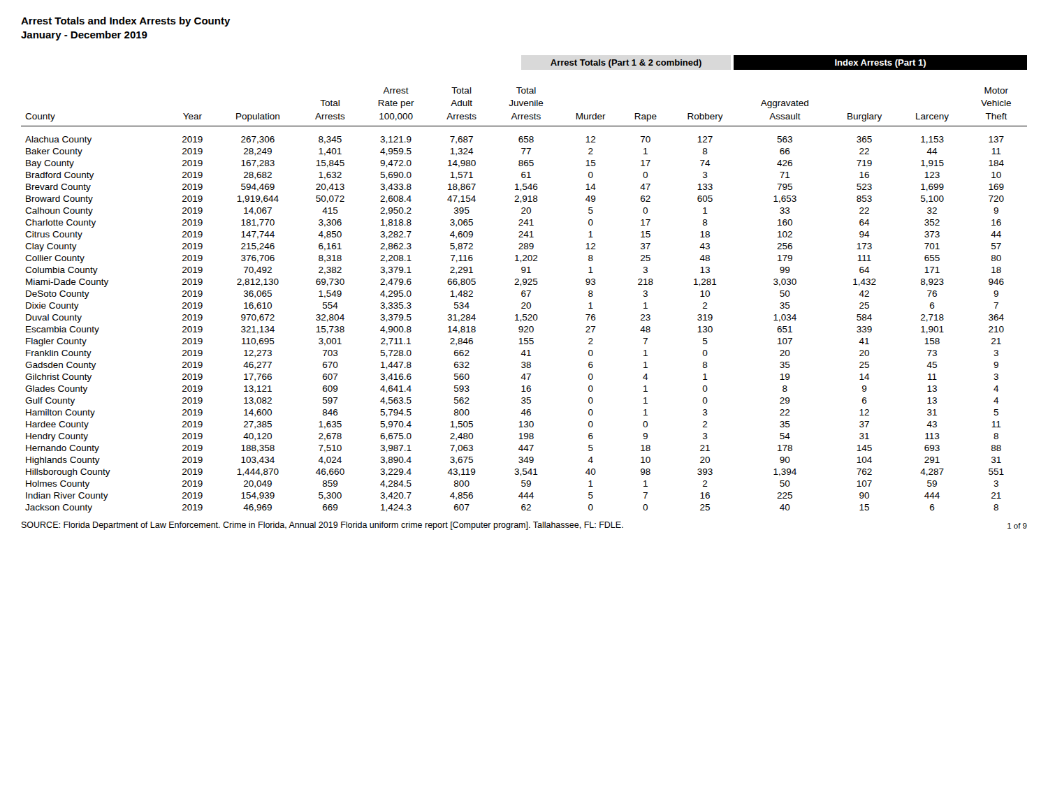Arrest Totals and Index Arrests by County
January - December 2019
Arrest Totals (Part 1 & 2 combined)
Index Arrests (Part 1)
| | | | | Arrest | Total | Total | | | | | | | Motor |
| --- | --- | --- | --- | --- | --- | --- | --- | --- | --- | --- | --- | --- | --- |
| | | | Total | Rate per | Adult | Juvenile | | | | Aggravated | | | Vehicle |
| County | Year | Population | Arrests | 100,000 | Arrests | Arrests | Murder | Rape | Robbery | Assault | Burglary | Larceny | Theft |
| Alachua County | 2019 | 267,306 | 8,345 | 3,121.9 | 7,687 | 658 | 12 | 70 | 127 | 563 | 365 | 1,153 | 137 |
| Baker County | 2019 | 28,249 | 1,401 | 4,959.5 | 1,324 | 77 | 2 | 1 | 8 | 66 | 22 | 44 | 11 |
| Bay County | 2019 | 167,283 | 15,845 | 9,472.0 | 14,980 | 865 | 15 | 17 | 74 | 426 | 719 | 1,915 | 184 |
| Bradford County | 2019 | 28,682 | 1,632 | 5,690.0 | 1,571 | 61 | 0 | 0 | 3 | 71 | 16 | 123 | 10 |
| Brevard County | 2019 | 594,469 | 20,413 | 3,433.8 | 18,867 | 1,546 | 14 | 47 | 133 | 795 | 523 | 1,699 | 169 |
| Broward County | 2019 | 1,919,644 | 50,072 | 2,608.4 | 47,154 | 2,918 | 49 | 62 | 605 | 1,653 | 853 | 5,100 | 720 |
| Calhoun County | 2019 | 14,067 | 415 | 2,950.2 | 395 | 20 | 5 | 0 | 1 | 33 | 22 | 32 | 9 |
| Charlotte County | 2019 | 181,770 | 3,306 | 1,818.8 | 3,065 | 241 | 0 | 17 | 8 | 160 | 64 | 352 | 16 |
| Citrus County | 2019 | 147,744 | 4,850 | 3,282.7 | 4,609 | 241 | 1 | 15 | 18 | 102 | 94 | 373 | 44 |
| Clay County | 2019 | 215,246 | 6,161 | 2,862.3 | 5,872 | 289 | 12 | 37 | 43 | 256 | 173 | 701 | 57 |
| Collier County | 2019 | 376,706 | 8,318 | 2,208.1 | 7,116 | 1,202 | 8 | 25 | 48 | 179 | 111 | 655 | 80 |
| Columbia County | 2019 | 70,492 | 2,382 | 3,379.1 | 2,291 | 91 | 1 | 3 | 13 | 99 | 64 | 171 | 18 |
| Miami-Dade County | 2019 | 2,812,130 | 69,730 | 2,479.6 | 66,805 | 2,925 | 93 | 218 | 1,281 | 3,030 | 1,432 | 8,923 | 946 |
| DeSoto County | 2019 | 36,065 | 1,549 | 4,295.0 | 1,482 | 67 | 8 | 3 | 10 | 50 | 42 | 76 | 9 |
| Dixie County | 2019 | 16,610 | 554 | 3,335.3 | 534 | 20 | 1 | 1 | 2 | 35 | 25 | 6 | 7 |
| Duval County | 2019 | 970,672 | 32,804 | 3,379.5 | 31,284 | 1,520 | 76 | 23 | 319 | 1,034 | 584 | 2,718 | 364 |
| Escambia County | 2019 | 321,134 | 15,738 | 4,900.8 | 14,818 | 920 | 27 | 48 | 130 | 651 | 339 | 1,901 | 210 |
| Flagler County | 2019 | 110,695 | 3,001 | 2,711.1 | 2,846 | 155 | 2 | 7 | 5 | 107 | 41 | 158 | 21 |
| Franklin County | 2019 | 12,273 | 703 | 5,728.0 | 662 | 41 | 0 | 1 | 0 | 20 | 20 | 73 | 3 |
| Gadsden County | 2019 | 46,277 | 670 | 1,447.8 | 632 | 38 | 6 | 1 | 8 | 35 | 25 | 45 | 9 |
| Gilchrist County | 2019 | 17,766 | 607 | 3,416.6 | 560 | 47 | 0 | 4 | 1 | 19 | 14 | 11 | 3 |
| Glades County | 2019 | 13,121 | 609 | 4,641.4 | 593 | 16 | 0 | 1 | 0 | 8 | 9 | 13 | 4 |
| Gulf County | 2019 | 13,082 | 597 | 4,563.5 | 562 | 35 | 0 | 1 | 0 | 29 | 6 | 13 | 4 |
| Hamilton County | 2019 | 14,600 | 846 | 5,794.5 | 800 | 46 | 0 | 1 | 3 | 22 | 12 | 31 | 5 |
| Hardee County | 2019 | 27,385 | 1,635 | 5,970.4 | 1,505 | 130 | 0 | 0 | 2 | 35 | 37 | 43 | 11 |
| Hendry County | 2019 | 40,120 | 2,678 | 6,675.0 | 2,480 | 198 | 6 | 9 | 3 | 54 | 31 | 113 | 8 |
| Hernando County | 2019 | 188,358 | 7,510 | 3,987.1 | 7,063 | 447 | 5 | 18 | 21 | 178 | 145 | 693 | 88 |
| Highlands County | 2019 | 103,434 | 4,024 | 3,890.4 | 3,675 | 349 | 4 | 10 | 20 | 90 | 104 | 291 | 31 |
| Hillsborough County | 2019 | 1,444,870 | 46,660 | 3,229.4 | 43,119 | 3,541 | 40 | 98 | 393 | 1,394 | 762 | 4,287 | 551 |
| Holmes County | 2019 | 20,049 | 859 | 4,284.5 | 800 | 59 | 1 | 1 | 2 | 50 | 107 | 59 | 3 |
| Indian River County | 2019 | 154,939 | 5,300 | 3,420.7 | 4,856 | 444 | 5 | 7 | 16 | 225 | 90 | 444 | 21 |
| Jackson County | 2019 | 46,969 | 669 | 1,424.3 | 607 | 62 | 0 | 0 | 25 | 40 | 15 | 6 | 8 |
SOURCE: Florida Department of Law Enforcement. Crime in Florida, Annual 2019 Florida uniform crime report [Computer program]. Tallahassee, FL: FDLE.
1 of 9